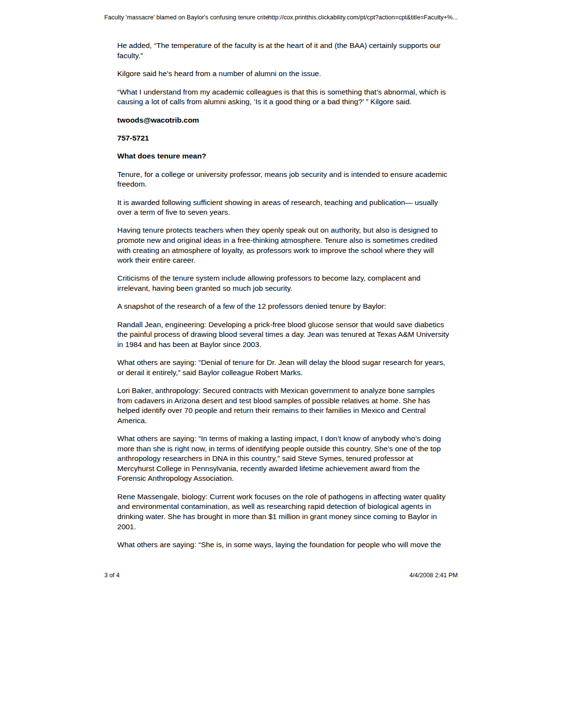Faculty 'massacre' blamed on Baylor's confusing tenure criteria
http://cox.printthis.clickability.com/pt/cpt?action=cpt&title=Faculty+%...
He added, “The temperature of the faculty is at the heart of it and (the BAA) certainly supports our faculty.”
Kilgore said he’s heard from a number of alumni on the issue.
“What I understand from my academic colleagues is that this is something that’s abnormal, which is causing a lot of calls from alumni asking, ‘Is it a good thing or a bad thing?’ ” Kilgore said.
twoods@wacotrib.com
757-5721
What does tenure mean?
Tenure, for a college or university professor, means job security and is intended to ensure academic freedom.
It is awarded following sufficient showing in areas of research, teaching and publication— usually over a term of five to seven years.
Having tenure protects teachers when they openly speak out on authority, but also is designed to promote new and original ideas in a free-thinking atmosphere. Tenure also is sometimes credited with creating an atmosphere of loyalty, as professors work to improve the school where they will work their entire career.
Criticisms of the tenure system include allowing professors to become lazy, complacent and irrelevant, having been granted so much job security.
A snapshot of the research of a few of the 12 professors denied tenure by Baylor:
Randall Jean, engineering: Developing a prick-free blood glucose sensor that would save diabetics the painful process of drawing blood several times a day. Jean was tenured at Texas A&M University in 1984 and has been at Baylor since 2003.
What others are saying: “Denial of tenure for Dr. Jean will delay the blood sugar research for years, or derail it entirely,” said Baylor colleague Robert Marks.
Lori Baker, anthropology: Secured contracts with Mexican government to analyze bone samples from cadavers in Arizona desert and test blood samples of possible relatives at home. She has helped identify over 70 people and return their remains to their families in Mexico and Central America.
What others are saying: “In terms of making a lasting impact, I don’t know of anybody who’s doing more than she is right now, in terms of identifying people outside this country. She’s one of the top anthropology researchers in DNA in this country,” said Steve Symes, tenured professor at Mercyhurst College in Pennsylvania, recently awarded lifetime achievement award from the Forensic Anthropology Association.
Rene Massengale, biology: Current work focuses on the role of pathogens in affecting water quality and environmental contamination, as well as researching rapid detection of biological agents in drinking water. She has brought in more than $1 million in grant money since coming to Baylor in 2001.
What others are saying: “She is, in some ways, laying the foundation for people who will move the
3 of 4
4/4/2008 2:41 PM